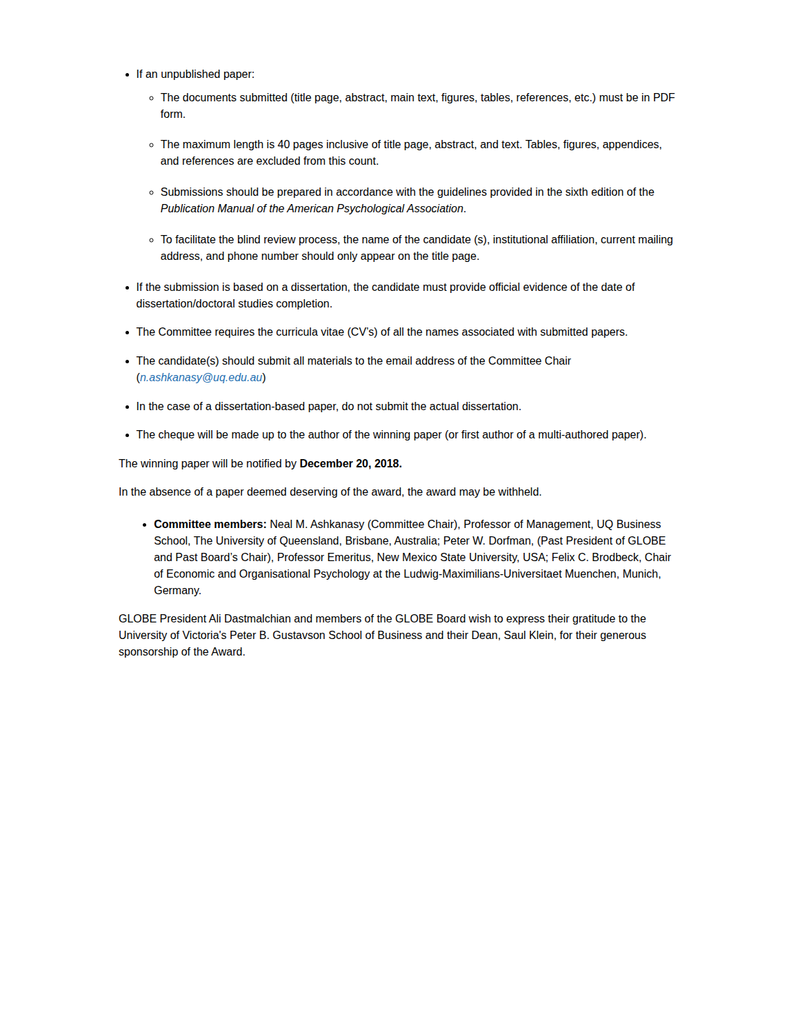If an unpublished paper:
The documents submitted (title page, abstract, main text, figures, tables, references, etc.) must be in PDF form.
The maximum length is 40 pages inclusive of title page, abstract, and text. Tables, figures, appendices, and references are excluded from this count.
Submissions should be prepared in accordance with the guidelines provided in the sixth edition of the Publication Manual of the American Psychological Association.
To facilitate the blind review process, the name of the candidate (s), institutional affiliation, current mailing address, and phone number should only appear on the title page.
If the submission is based on a dissertation, the candidate must provide official evidence of the date of dissertation/doctoral studies completion.
The Committee requires the curricula vitae (CV’s) of all the names associated with submitted papers.
The candidate(s) should submit all materials to the email address of the Committee Chair (n.ashkanasy@uq.edu.au)
In the case of a dissertation-based paper, do not submit the actual dissertation.
The cheque will be made up to the author of the winning paper (or first author of a multi-authored paper).
The winning paper will be notified by December 20, 2018.
In the absence of a paper deemed deserving of the award, the award may be withheld.
Committee members: Neal M. Ashkanasy (Committee Chair), Professor of Management, UQ Business School, The University of Queensland, Brisbane, Australia; Peter W. Dorfman, (Past President of GLOBE and Past Board’s Chair), Professor Emeritus, New Mexico State University, USA; Felix C. Brodbeck, Chair of Economic and Organisational Psychology at the Ludwig-Maximilians-Universitaet Muenchen, Munich, Germany.
GLOBE President Ali Dastmalchian and members of the GLOBE Board wish to express their gratitude to the University of Victoria's Peter B. Gustavson School of Business and their Dean, Saul Klein, for their generous sponsorship of the Award.